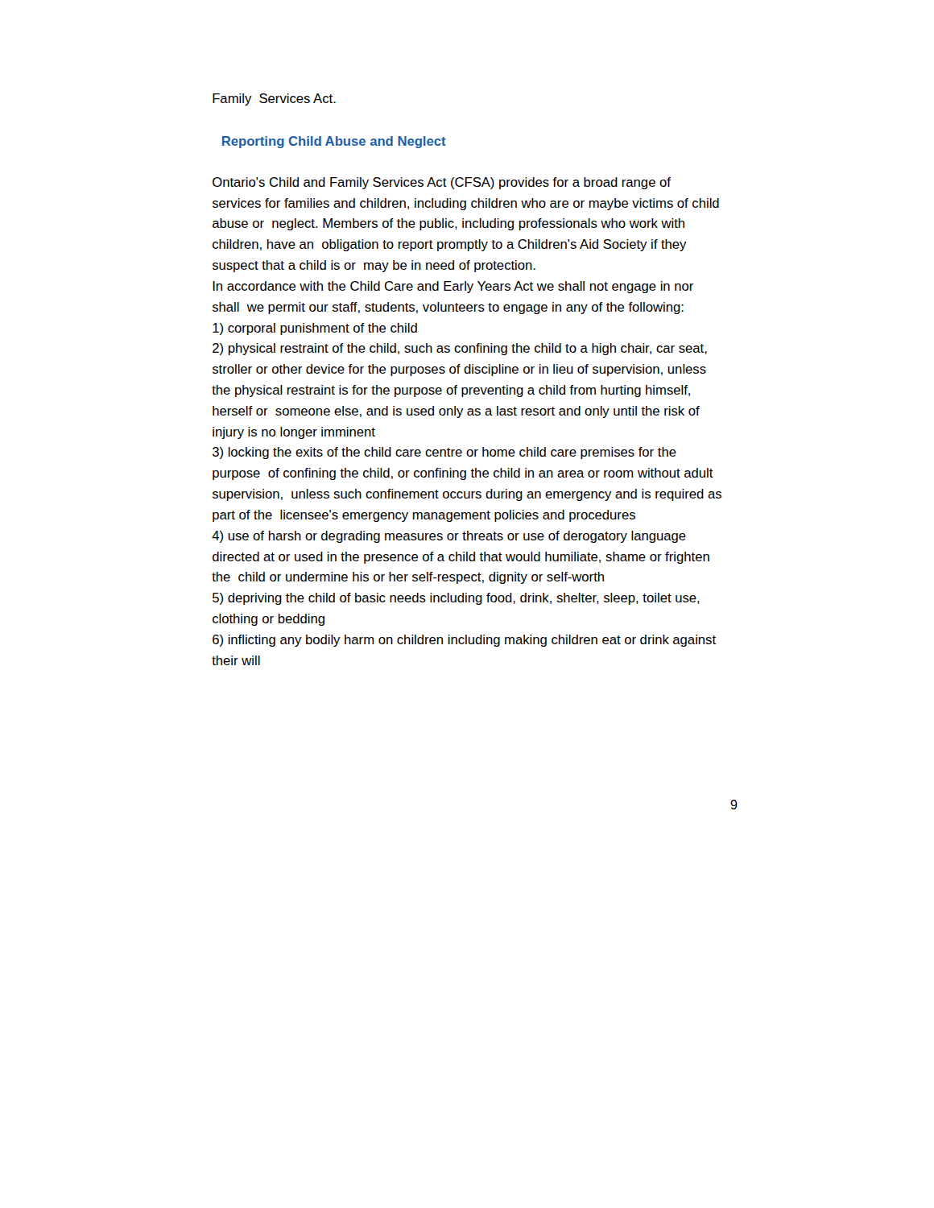Family Services Act.
Reporting Child Abuse and Neglect
Ontario's Child and Family Services Act (CFSA) provides for a broad range of services for families and children, including children who are or maybe victims of child abuse or neglect. Members of the public, including professionals who work with children, have an obligation to report promptly to a Children's Aid Society if they suspect that a child is or may be in need of protection.
In accordance with the Child Care and Early Years Act we shall not engage in nor shall we permit our staff, students, volunteers to engage in any of the following:
1) corporal punishment of the child
2) physical restraint of the child, such as confining the child to a high chair, car seat, stroller or other device for the purposes of discipline or in lieu of supervision, unless the physical restraint is for the purpose of preventing a child from hurting himself, herself or someone else, and is used only as a last resort and only until the risk of injury is no longer imminent
3) locking the exits of the child care centre or home child care premises for the purpose of confining the child, or confining the child in an area or room without adult supervision, unless such confinement occurs during an emergency and is required as part of the licensee's emergency management policies and procedures
4) use of harsh or degrading measures or threats or use of derogatory language directed at or used in the presence of a child that would humiliate, shame or frighten the child or undermine his or her self-respect, dignity or self-worth
5) depriving the child of basic needs including food, drink, shelter, sleep, toilet use, clothing or bedding
6) inflicting any bodily harm on children including making children eat or drink against their will
9